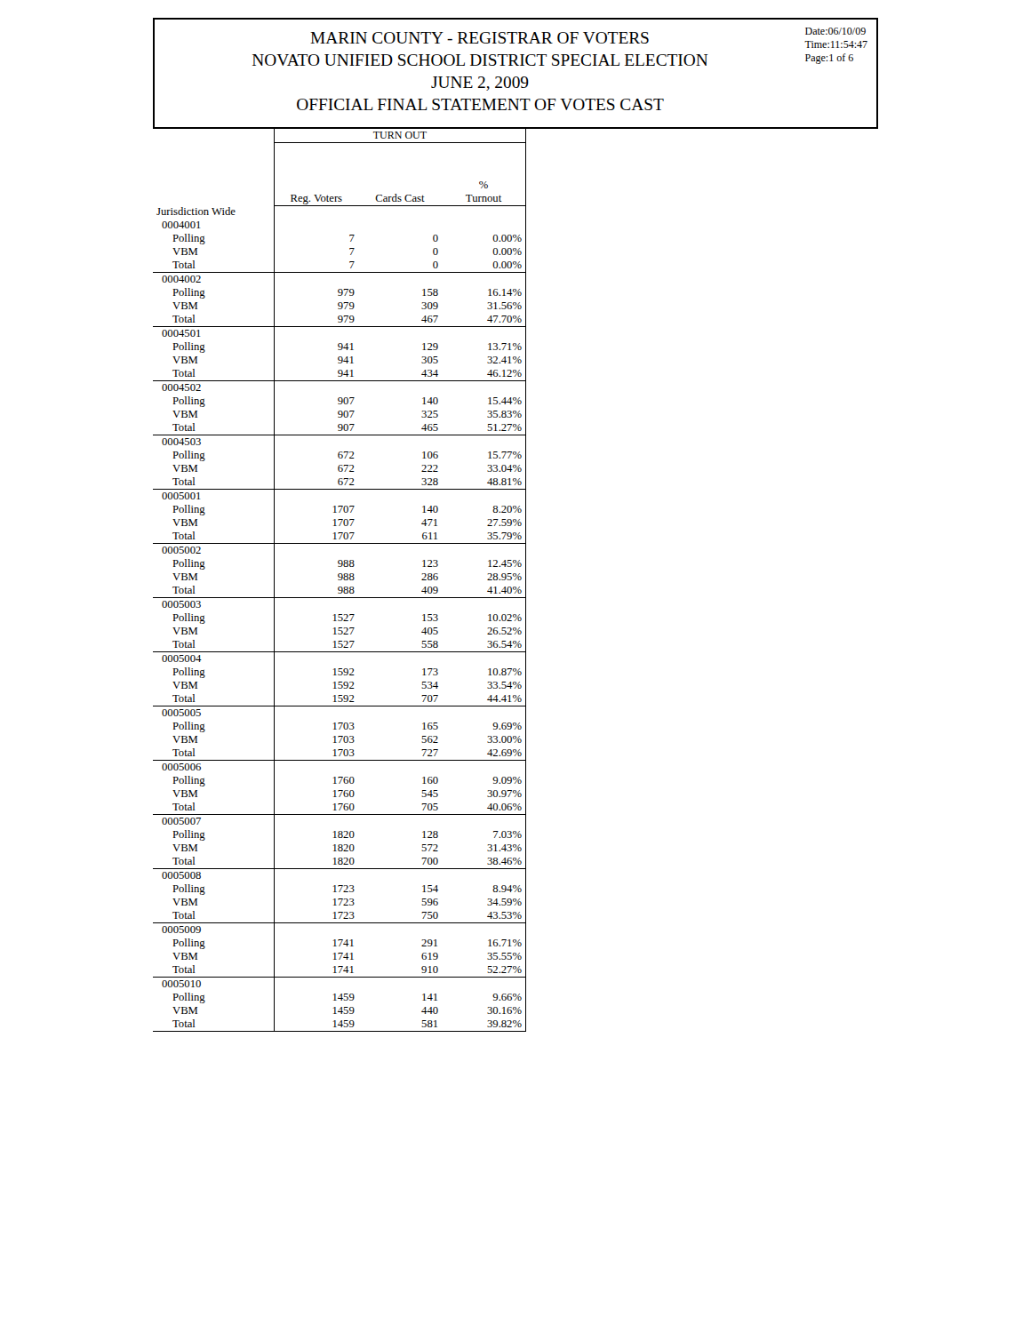Date:06/10/09
Time:11:54:47
Page:1 of 6
MARIN COUNTY - REGISTRAR OF VOTERS NOVATO UNIFIED SCHOOL DISTRICT SPECIAL ELECTION JUNE 2, 2009 OFFICIAL FINAL STATEMENT OF VOTES CAST
| | TURN OUT |
| | Reg. Voters | Cards Cast | % Turnout |
| Jurisdiction Wide | | | |
| 0004001 | | | |
| Polling | 7 | 0 | 0.00% |
| VBM | 7 | 0 | 0.00% |
| Total | 7 | 0 | 0.00% |
| 0004002 | | | |
| Polling | 979 | 158 | 16.14% |
| VBM | 979 | 309 | 31.56% |
| Total | 979 | 467 | 47.70% |
| 0004501 | | | |
| Polling | 941 | 129 | 13.71% |
| VBM | 941 | 305 | 32.41% |
| Total | 941 | 434 | 46.12% |
| 0004502 | | | |
| Polling | 907 | 140 | 15.44% |
| VBM | 907 | 325 | 35.83% |
| Total | 907 | 465 | 51.27% |
| 0004503 | | | |
| Polling | 672 | 106 | 15.77% |
| VBM | 672 | 222 | 33.04% |
| Total | 672 | 328 | 48.81% |
| 0005001 | | | |
| Polling | 1707 | 140 | 8.20% |
| VBM | 1707 | 471 | 27.59% |
| Total | 1707 | 611 | 35.79% |
| 0005002 | | | |
| Polling | 988 | 123 | 12.45% |
| VBM | 988 | 286 | 28.95% |
| Total | 988 | 409 | 41.40% |
| 0005003 | | | |
| Polling | 1527 | 153 | 10.02% |
| VBM | 1527 | 405 | 26.52% |
| Total | 1527 | 558 | 36.54% |
| 0005004 | | | |
| Polling | 1592 | 173 | 10.87% |
| VBM | 1592 | 534 | 33.54% |
| Total | 1592 | 707 | 44.41% |
| 0005005 | | | |
| Polling | 1703 | 165 | 9.69% |
| VBM | 1703 | 562 | 33.00% |
| Total | 1703 | 727 | 42.69% |
| 0005006 | | | |
| Polling | 1760 | 160 | 9.09% |
| VBM | 1760 | 545 | 30.97% |
| Total | 1760 | 705 | 40.06% |
| 0005007 | | | |
| Polling | 1820 | 128 | 7.03% |
| VBM | 1820 | 572 | 31.43% |
| Total | 1820 | 700 | 38.46% |
| 0005008 | | | |
| Polling | 1723 | 154 | 8.94% |
| VBM | 1723 | 596 | 34.59% |
| Total | 1723 | 750 | 43.53% |
| 0005009 | | | |
| Polling | 1741 | 291 | 16.71% |
| VBM | 1741 | 619 | 35.55% |
| Total | 1741 | 910 | 52.27% |
| 0005010 | | | |
| Polling | 1459 | 141 | 9.66% |
| VBM | 1459 | 440 | 30.16% |
| Total | 1459 | 581 | 39.82% |